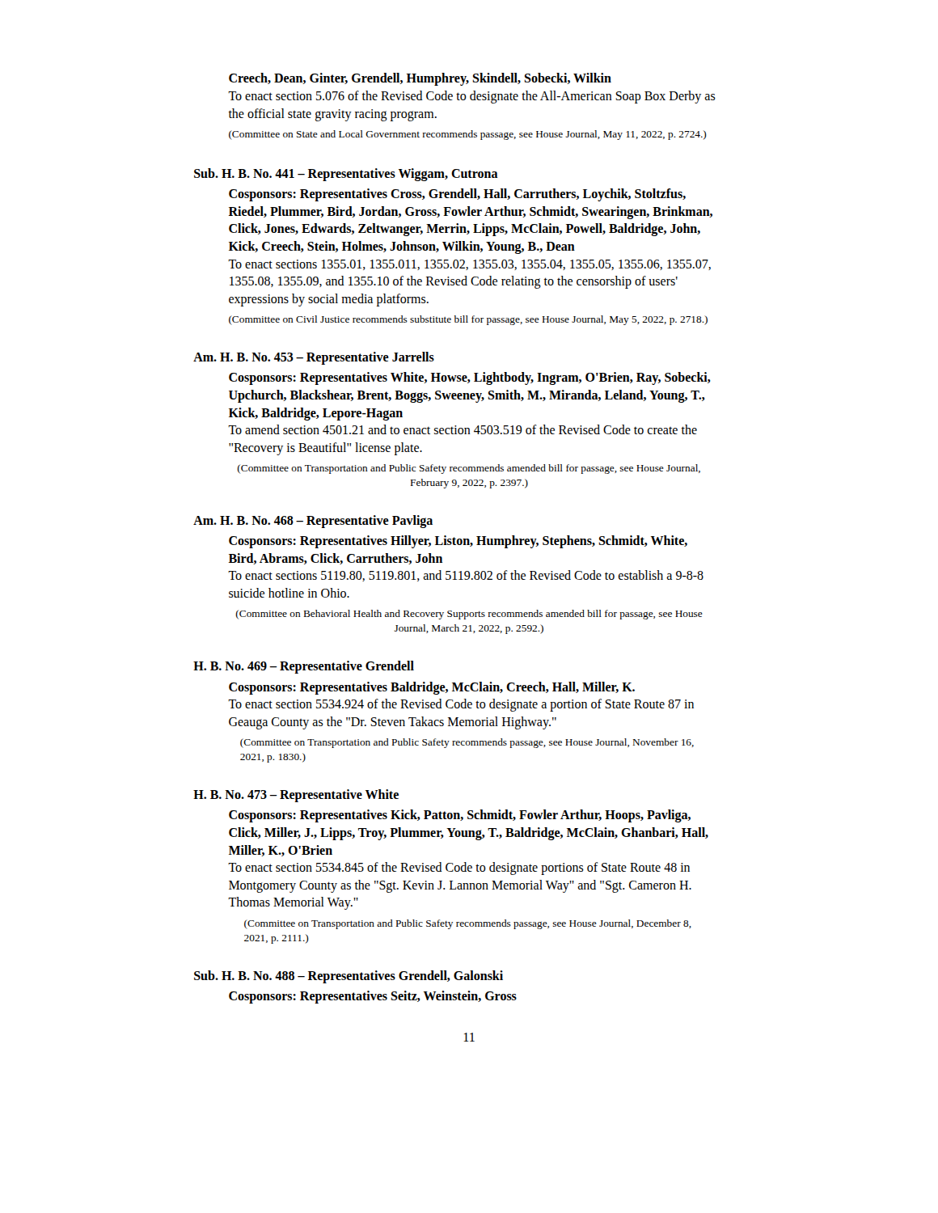Creech, Dean, Ginter, Grendell, Humphrey, Skindell, Sobecki, Wilkin
To enact section 5.076 of the Revised Code to designate the All-American Soap Box Derby as the official state gravity racing program.
(Committee on State and Local Government recommends passage, see House Journal, May 11, 2022, p. 2724.)
Sub. H. B. No. 441 – Representatives Wiggam, Cutrona
Cosponsors: Representatives Cross, Grendell, Hall, Carruthers, Loychik, Stoltzfus, Riedel, Plummer, Bird, Jordan, Gross, Fowler Arthur, Schmidt, Swearingen, Brinkman, Click, Jones, Edwards, Zeltwanger, Merrin, Lipps, McClain, Powell, Baldridge, John, Kick, Creech, Stein, Holmes, Johnson, Wilkin, Young, B., Dean
To enact sections 1355.01, 1355.011, 1355.02, 1355.03, 1355.04, 1355.05, 1355.06, 1355.07, 1355.08, 1355.09, and 1355.10 of the Revised Code relating to the censorship of users' expressions by social media platforms.
(Committee on Civil Justice recommends substitute bill for passage, see House Journal, May 5, 2022, p. 2718.)
Am. H. B. No. 453 – Representative Jarrells
Cosponsors: Representatives White, Howse, Lightbody, Ingram, O'Brien, Ray, Sobecki, Upchurch, Blackshear, Brent, Boggs, Sweeney, Smith, M., Miranda, Leland, Young, T., Kick, Baldridge, Lepore-Hagan
To amend section 4501.21 and to enact section 4503.519 of the Revised Code to create the "Recovery is Beautiful" license plate.
(Committee on Transportation and Public Safety recommends amended bill for passage, see House Journal, February 9, 2022, p. 2397.)
Am. H. B. No. 468 – Representative Pavliga
Cosponsors: Representatives Hillyer, Liston, Humphrey, Stephens, Schmidt, White, Bird, Abrams, Click, Carruthers, John
To enact sections 5119.80, 5119.801, and 5119.802 of the Revised Code to establish a 9-8-8 suicide hotline in Ohio.
(Committee on Behavioral Health and Recovery Supports recommends amended bill for passage, see House Journal, March 21, 2022, p. 2592.)
H. B. No. 469 – Representative Grendell
Cosponsors: Representatives Baldridge, McClain, Creech, Hall, Miller, K.
To enact section 5534.924 of the Revised Code to designate a portion of State Route 87 in Geauga County as the "Dr. Steven Takacs Memorial Highway."
(Committee on Transportation and Public Safety recommends passage, see House Journal, November 16, 2021, p. 1830.)
H. B. No. 473 – Representative White
Cosponsors: Representatives Kick, Patton, Schmidt, Fowler Arthur, Hoops, Pavliga, Click, Miller, J., Lipps, Troy, Plummer, Young, T., Baldridge, McClain, Ghanbari, Hall, Miller, K., O'Brien
To enact section 5534.845 of the Revised Code to designate portions of State Route 48 in Montgomery County as the "Sgt. Kevin J. Lannon Memorial Way" and "Sgt. Cameron H. Thomas Memorial Way."
(Committee on Transportation and Public Safety recommends passage, see House Journal, December 8, 2021, p. 2111.)
Sub. H. B. No. 488 – Representatives Grendell, Galonski
Cosponsors: Representatives Seitz, Weinstein, Gross
11